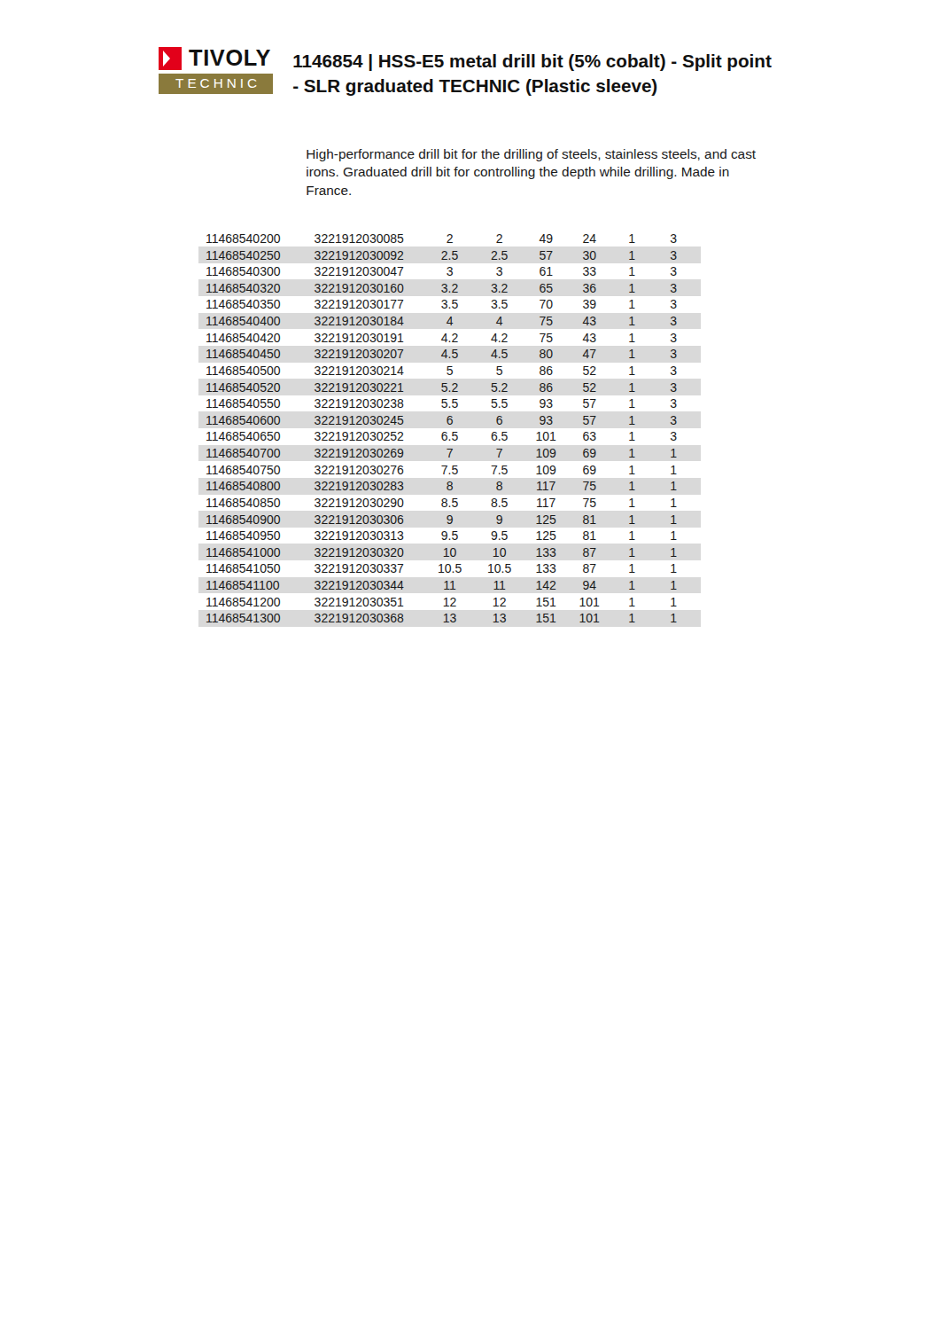TIVOLY
TECHNIC
1146854 | HSS-E5 metal drill bit (5% cobalt) - Split point - SLR graduated TECHNIC (Plastic sleeve)
High-performance drill bit for the drilling of steels, stainless steels, and cast irons. Graduated drill bit for controlling the depth while drilling. Made in France.
| 11468540200 | 3221912030085 | 2 | 2 | 49 | 24 | 1 | 3 |
| 11468540250 | 3221912030092 | 2.5 | 2.5 | 57 | 30 | 1 | 3 |
| 11468540300 | 3221912030047 | 3 | 3 | 61 | 33 | 1 | 3 |
| 11468540320 | 3221912030160 | 3.2 | 3.2 | 65 | 36 | 1 | 3 |
| 11468540350 | 3221912030177 | 3.5 | 3.5 | 70 | 39 | 1 | 3 |
| 11468540400 | 3221912030184 | 4 | 4 | 75 | 43 | 1 | 3 |
| 11468540420 | 3221912030191 | 4.2 | 4.2 | 75 | 43 | 1 | 3 |
| 11468540450 | 3221912030207 | 4.5 | 4.5 | 80 | 47 | 1 | 3 |
| 11468540500 | 3221912030214 | 5 | 5 | 86 | 52 | 1 | 3 |
| 11468540520 | 3221912030221 | 5.2 | 5.2 | 86 | 52 | 1 | 3 |
| 11468540550 | 3221912030238 | 5.5 | 5.5 | 93 | 57 | 1 | 3 |
| 11468540600 | 3221912030245 | 6 | 6 | 93 | 57 | 1 | 3 |
| 11468540650 | 3221912030252 | 6.5 | 6.5 | 101 | 63 | 1 | 3 |
| 11468540700 | 3221912030269 | 7 | 7 | 109 | 69 | 1 | 1 |
| 11468540750 | 3221912030276 | 7.5 | 7.5 | 109 | 69 | 1 | 1 |
| 11468540800 | 3221912030283 | 8 | 8 | 117 | 75 | 1 | 1 |
| 11468540850 | 3221912030290 | 8.5 | 8.5 | 117 | 75 | 1 | 1 |
| 11468540900 | 3221912030306 | 9 | 9 | 125 | 81 | 1 | 1 |
| 11468540950 | 3221912030313 | 9.5 | 9.5 | 125 | 81 | 1 | 1 |
| 11468541000 | 3221912030320 | 10 | 10 | 133 | 87 | 1 | 1 |
| 11468541050 | 3221912030337 | 10.5 | 10.5 | 133 | 87 | 1 | 1 |
| 11468541100 | 3221912030344 | 11 | 11 | 142 | 94 | 1 | 1 |
| 11468541200 | 3221912030351 | 12 | 12 | 151 | 101 | 1 | 1 |
| 11468541300 | 3221912030368 | 13 | 13 | 151 | 101 | 1 | 1 |